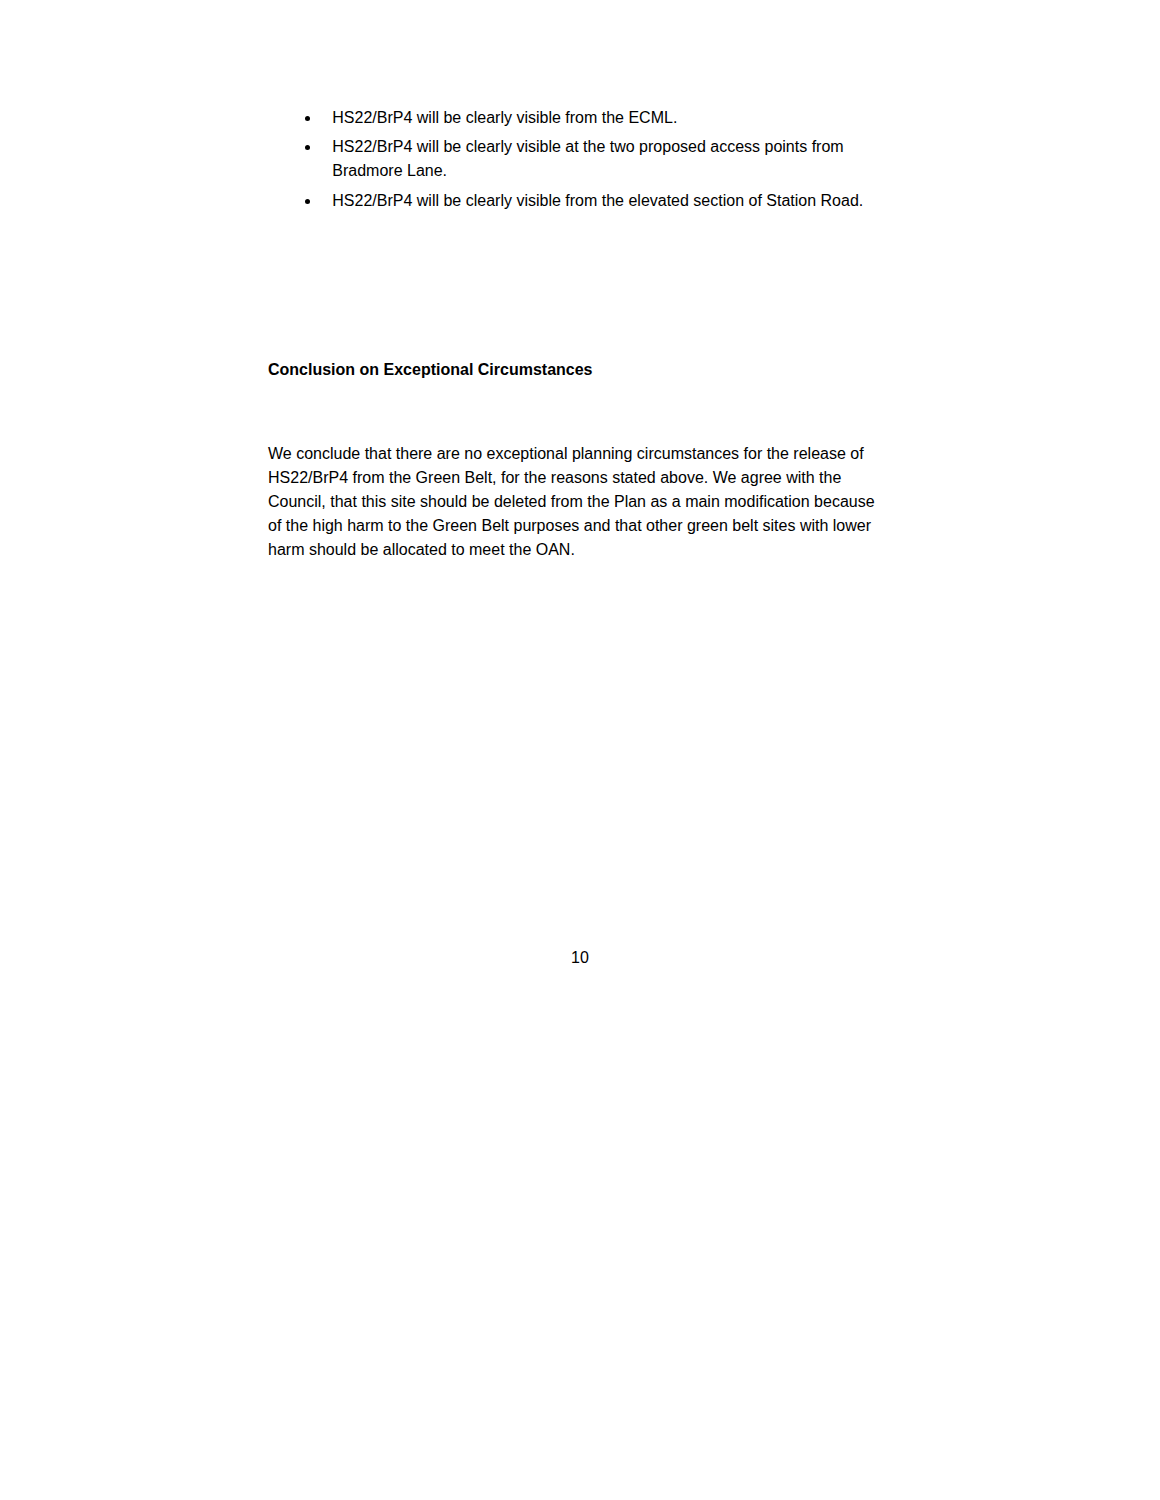HS22/BrP4 will be clearly visible from the ECML.
HS22/BrP4 will be clearly visible at the two proposed access points from Bradmore Lane.
HS22/BrP4 will be clearly visible from the elevated section of Station Road.
Conclusion on Exceptional Circumstances
We conclude that there are no exceptional planning circumstances for the release of HS22/BrP4 from the Green Belt, for the reasons stated above. We agree with the Council, that this site should be deleted from the Plan as a main modification because of the high harm to the Green Belt purposes and that other green belt sites with lower harm should be allocated to meet the OAN.
10